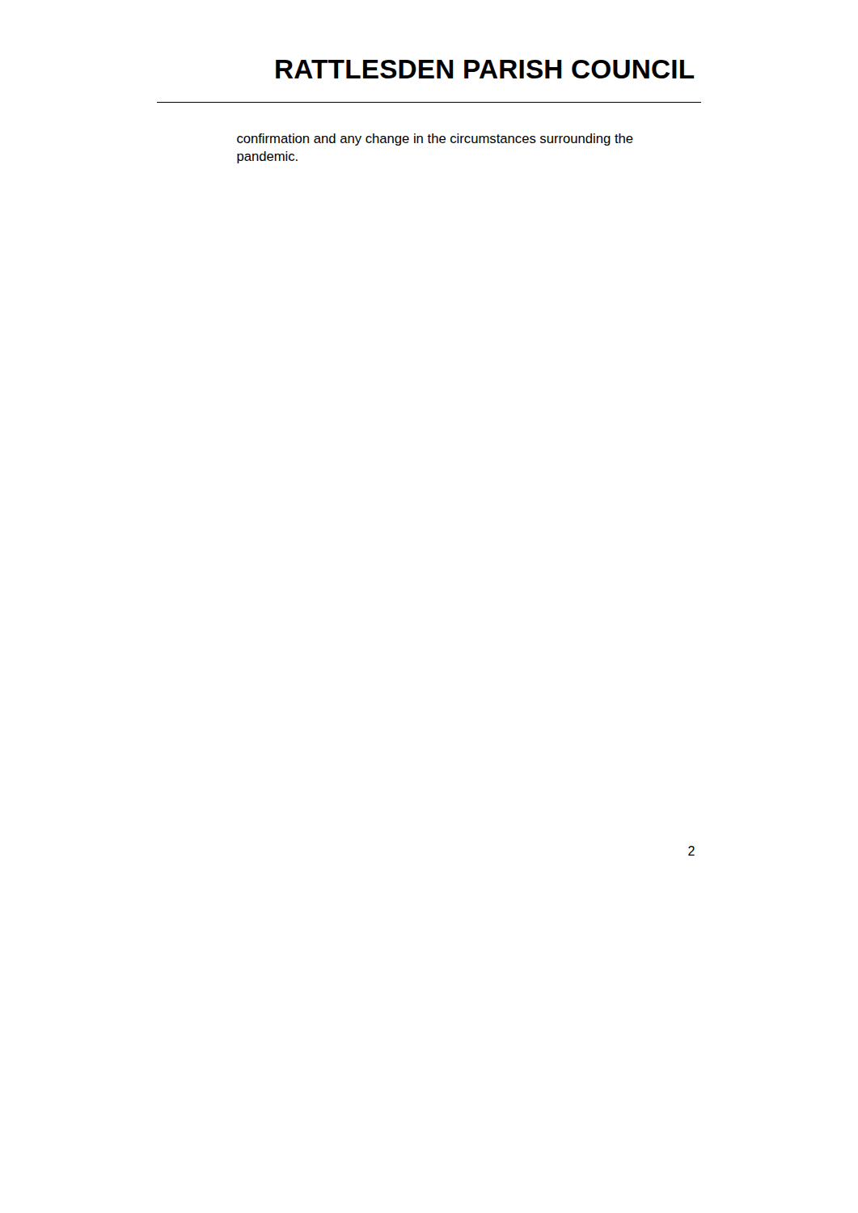RATTLESDEN PARISH COUNCIL
confirmation and any change in the circumstances surrounding the pandemic.
2